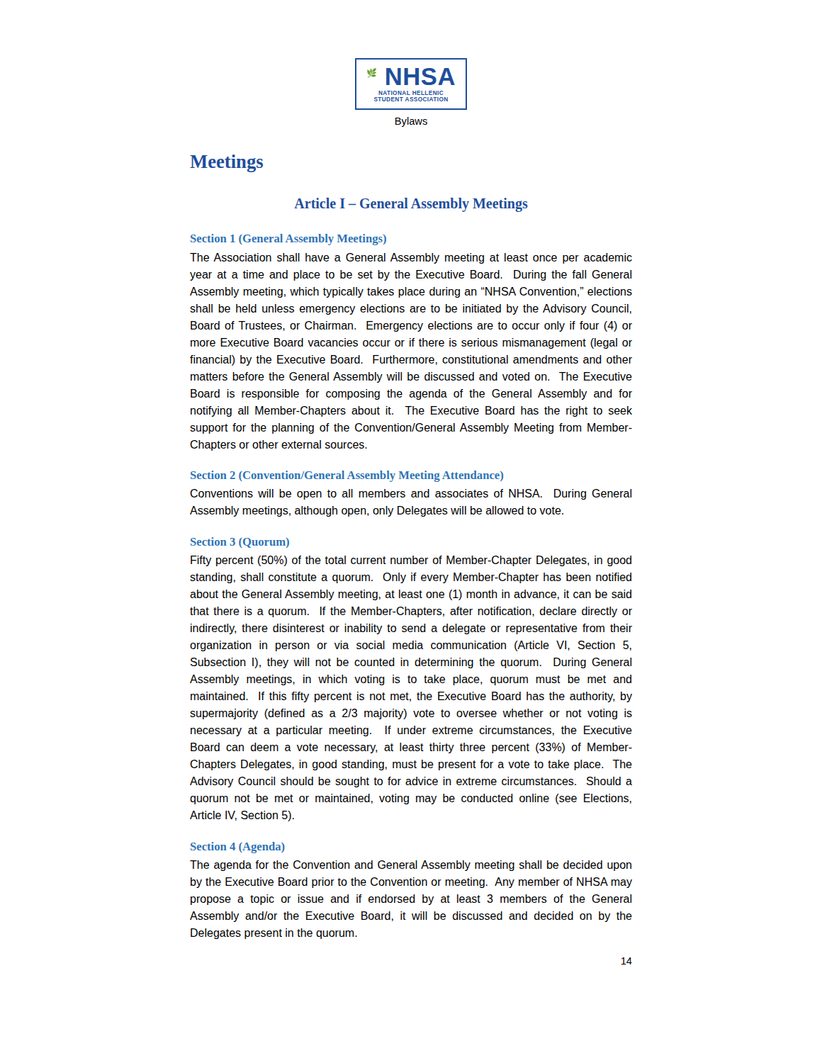🌿 NHSA NATIONAL HELLENIC
STUDENT ASSOCIATION
Bylaws
Meetings
Article I – General Assembly Meetings
Section 1 (General Assembly Meetings)
The Association shall have a General Assembly meeting at least once per academic year at a time and place to be set by the Executive Board. During the fall General Assembly meeting, which typically takes place during an “NHSA Convention,” elections shall be held unless emergency elections are to be initiated by the Advisory Council, Board of Trustees, or Chairman. Emergency elections are to occur only if four (4) or more Executive Board vacancies occur or if there is serious mismanagement (legal or financial) by the Executive Board. Furthermore, constitutional amendments and other matters before the General Assembly will be discussed and voted on. The Executive Board is responsible for composing the agenda of the General Assembly and for notifying all Member-Chapters about it. The Executive Board has the right to seek support for the planning of the Convention/General Assembly Meeting from Member-Chapters or other external sources.
Section 2 (Convention/General Assembly Meeting Attendance)
Conventions will be open to all members and associates of NHSA. During General Assembly meetings, although open, only Delegates will be allowed to vote.
Section 3 (Quorum)
Fifty percent (50%) of the total current number of Member-Chapter Delegates, in good standing, shall constitute a quorum. Only if every Member-Chapter has been notified about the General Assembly meeting, at least one (1) month in advance, it can be said that there is a quorum. If the Member-Chapters, after notification, declare directly or indirectly, there disinterest or inability to send a delegate or representative from their organization in person or via social media communication (Article VI, Section 5, Subsection I), they will not be counted in determining the quorum. During General Assembly meetings, in which voting is to take place, quorum must be met and maintained. If this fifty percent is not met, the Executive Board has the authority, by supermajority (defined as a 2/3 majority) vote to oversee whether or not voting is necessary at a particular meeting. If under extreme circumstances, the Executive Board can deem a vote necessary, at least thirty three percent (33%) of Member-Chapters Delegates, in good standing, must be present for a vote to take place. The Advisory Council should be sought to for advice in extreme circumstances. Should a quorum not be met or maintained, voting may be conducted online (see Elections, Article IV, Section 5).
Section 4 (Agenda)
The agenda for the Convention and General Assembly meeting shall be decided upon by the Executive Board prior to the Convention or meeting. Any member of NHSA may propose a topic or issue and if endorsed by at least 3 members of the General Assembly and/or the Executive Board, it will be discussed and decided on by the Delegates present in the quorum.
14